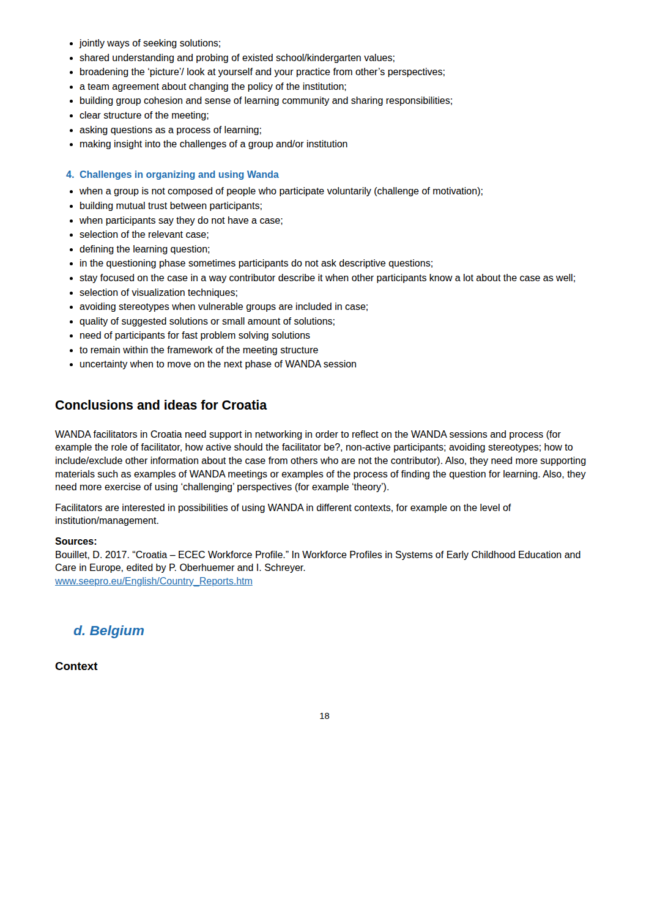jointly ways of seeking solutions;
shared understanding and probing of existed school/kindergarten values;
broadening the ‘picture’/ look at yourself and your practice from other’s perspectives;
a team agreement about changing the policy of the institution;
building group cohesion and sense of learning community and sharing responsibilities;
clear structure of the meeting;
asking questions as a process of learning;
making insight into the challenges of a group and/or institution
4. Challenges in organizing and using Wanda
when a group is not composed of people who participate voluntarily (challenge of motivation);
building mutual trust between participants;
when participants say they do not have a case;
selection of the relevant case;
defining the learning question;
in the questioning phase sometimes participants do not ask descriptive questions;
stay focused on the case in a way contributor describe it when other participants know a lot about the case as well;
selection of visualization techniques;
avoiding stereotypes when vulnerable groups are included in case;
quality of suggested solutions or small amount of solutions;
need of participants for fast problem solving solutions
to remain within the framework of the meeting structure
uncertainty when to move on the next phase of WANDA session
Conclusions and ideas for Croatia
WANDA facilitators in Croatia need support in networking in order to reflect on the WANDA sessions and process (for example the role of facilitator, how active should the facilitator be?, non-active participants; avoiding stereotypes; how to include/exclude other information about the case from others who are not the contributor). Also, they need more supporting materials such as examples of WANDA meetings or examples of the process of finding the question for learning. Also, they need more exercise of using ‘challenging’ perspectives (for example ‘theory’).
Facilitators are interested in possibilities of using WANDA in different contexts, for example on the level of institution/management.
Sources:
Bouillet, D. 2017. “Croatia – ECEC Workforce Profile.” In Workforce Profiles in Systems of Early Childhood Education and Care in Europe, edited by P. Oberhuemer and I. Schreyer.
www.seepro.eu/English/Country_Reports.htm
d. Belgium
Context
18